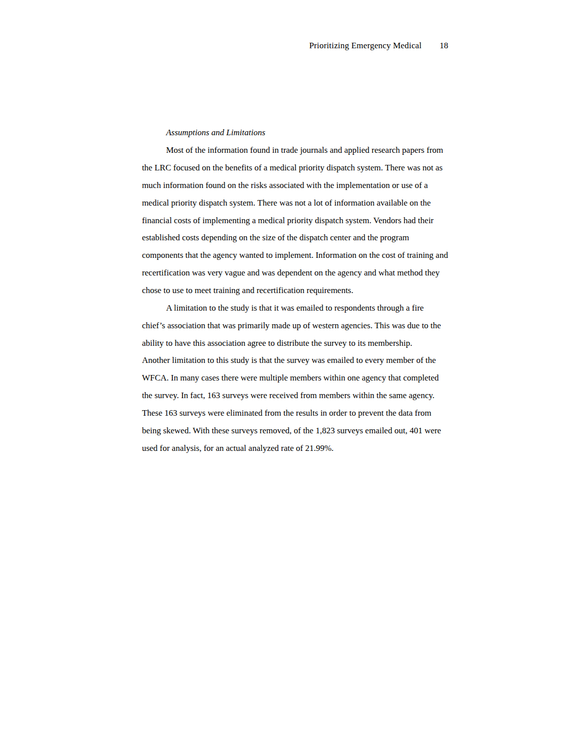Prioritizing Emergency Medical18
Assumptions and Limitations
Most of the information found in trade journals and applied research papers from the LRC focused on the benefits of a medical priority dispatch system. There was not as much information found on the risks associated with the implementation or use of a medical priority dispatch system. There was not a lot of information available on the financial costs of implementing a medical priority dispatch system. Vendors had their established costs depending on the size of the dispatch center and the program components that the agency wanted to implement. Information on the cost of training and recertification was very vague and was dependent on the agency and what method they chose to use to meet training and recertification requirements.
A limitation to the study is that it was emailed to respondents through a fire chief’s association that was primarily made up of western agencies. This was due to the ability to have this association agree to distribute the survey to its membership.
Another limitation to this study is that the survey was emailed to every member of the WFCA. In many cases there were multiple members within one agency that completed the survey. In fact, 163 surveys were received from members within the same agency. These 163 surveys were eliminated from the results in order to prevent the data from being skewed. With these surveys removed, of the 1,823 surveys emailed out, 401 were used for analysis, for an actual analyzed rate of 21.99%.